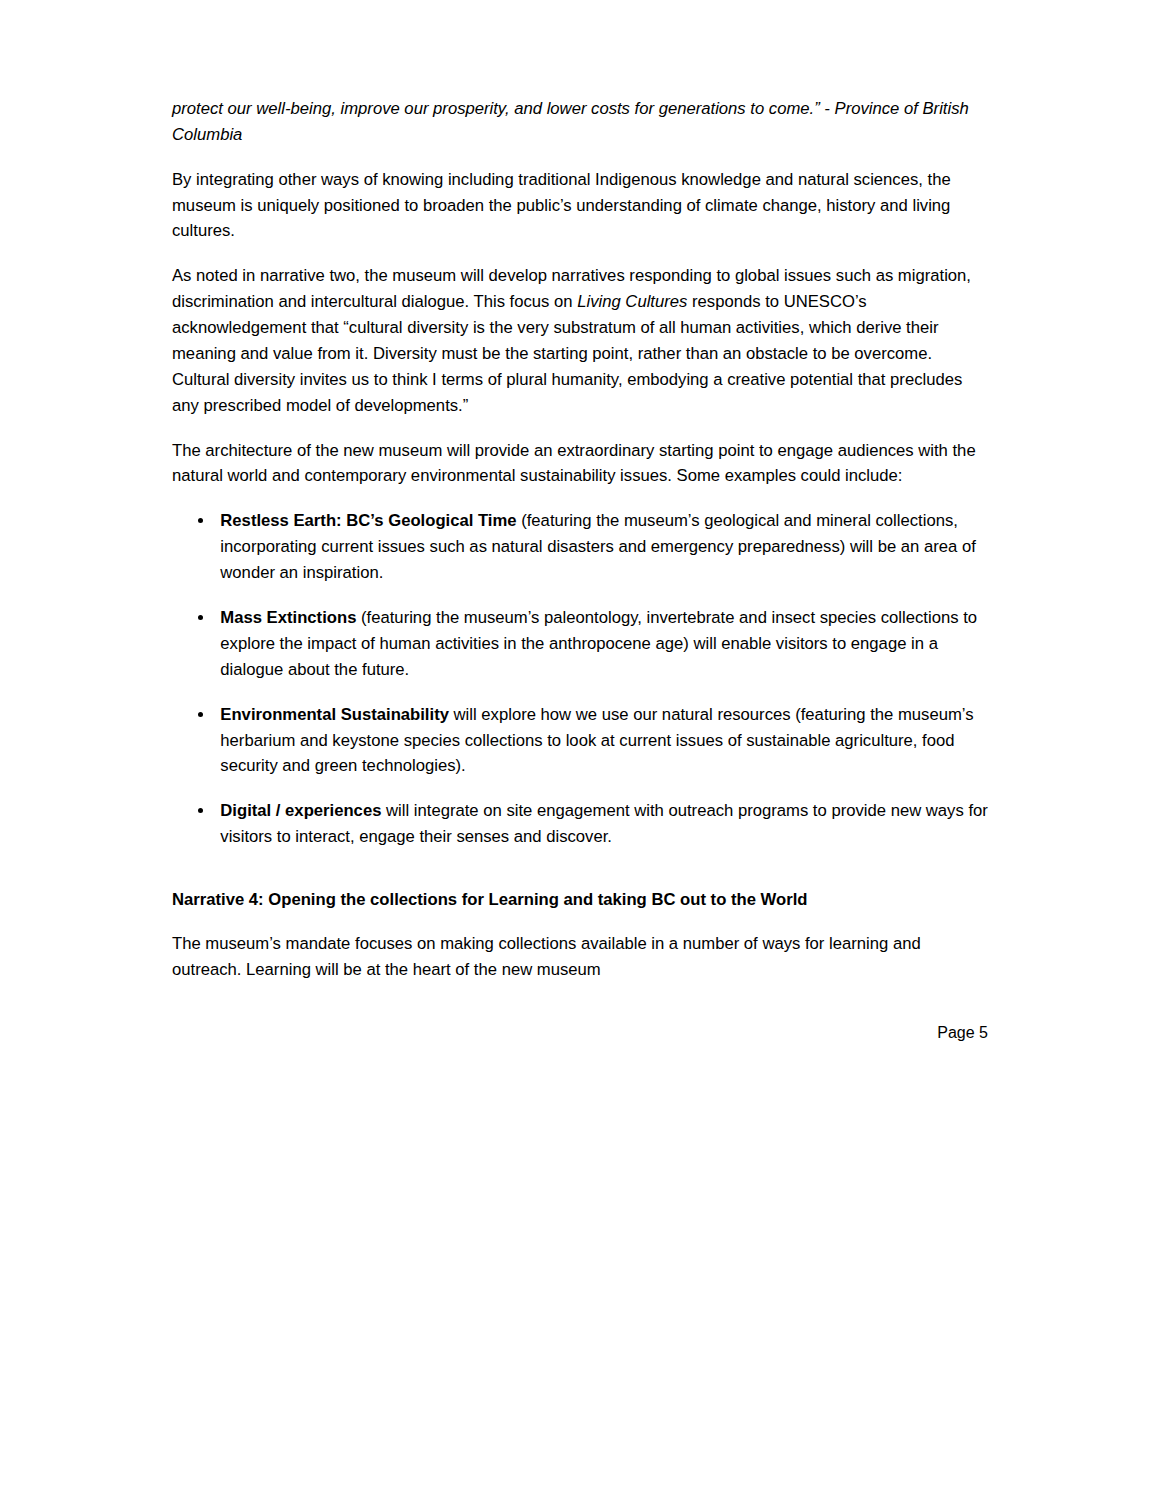protect our well-being, improve our prosperity, and lower costs for generations to come.” - Province of British Columbia
By integrating other ways of knowing including traditional Indigenous knowledge and natural sciences, the museum is uniquely positioned to broaden the public’s understanding of climate change, history and living cultures.
As noted in narrative two, the museum will develop narratives responding to global issues such as migration, discrimination and intercultural dialogue. This focus on Living Cultures responds to UNESCO’s acknowledgement that “cultural diversity is the very substratum of all human activities, which derive their meaning and value from it. Diversity must be the starting point, rather than an obstacle to be overcome. Cultural diversity invites us to think I terms of plural humanity, embodying a creative potential that precludes any prescribed model of developments.”
The architecture of the new museum will provide an extraordinary starting point to engage audiences with the natural world and contemporary environmental sustainability issues. Some examples could include:
Restless Earth: BC’s Geological Time (featuring the museum’s geological and mineral collections, incorporating current issues such as natural disasters and emergency preparedness) will be an area of wonder an inspiration.
Mass Extinctions (featuring the museum’s paleontology, invertebrate and insect species collections to explore the impact of human activities in the anthropocene age) will enable visitors to engage in a dialogue about the future.
Environmental Sustainability will explore how we use our natural resources (featuring the museum’s herbarium and keystone species collections to look at current issues of sustainable agriculture, food security and green technologies).
Digital / experiences will integrate on site engagement with outreach programs to provide new ways for visitors to interact, engage their senses and discover.
Narrative 4: Opening the collections for Learning and taking BC out to the World
The museum’s mandate focuses on making collections available in a number of ways for learning and outreach. Learning will be at the heart of the new museum
Page 5